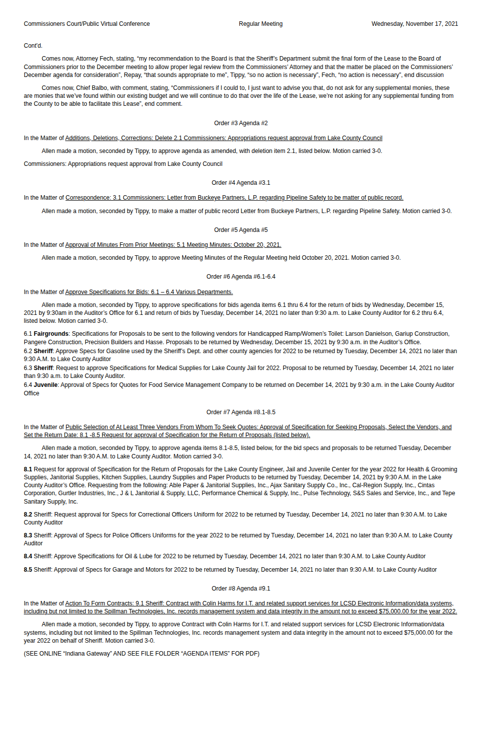Commissioners Court/Public Virtual Conference
Regular Meeting
Wednesday, November 17, 2021
Cont'd.
Comes now, Attorney Fech, stating, “my recommendation to the Board is that the Sheriff’s Department submit the final form of the Lease to the Board of Commissioners prior to the December meeting to allow proper legal review from the Commissioners’ Attorney and that the matter be placed on the Commissioners’ December agenda for consideration”, Repay, “that sounds appropriate to me”, Tippy, “so no action is necessary”, Fech, “no action is necessary”, end discussion
Comes now, Chief Balbo, with comment, stating, “Commissioners if I could to, I just want to advise you that, do not ask for any supplemental monies, these are monies that we’ve found within our existing budget and we will continue to do that over the life of the Lease, we’re not asking for any supplemental funding from the County to be able to facilitate this Lease”, end comment.
Order #3 Agenda #2
In the Matter of Additions, Deletions, Corrections: Delete 2.1 Commissioners: Appropriations request approval from Lake County Council
Allen made a motion, seconded by Tippy, to approve agenda as amended, with deletion item 2.1, listed below. Motion carried 3-0.
Commissioners: Appropriations request approval from Lake County Council
Order #4 Agenda #3.1
In the Matter of Correspondence: 3.1 Commissioners: Letter from Buckeye Partners, L.P. regarding Pipeline Safety to be matter of public record.
Allen made a motion, seconded by Tippy, to make a matter of public record Letter from Buckeye Partners, L.P. regarding Pipeline Safety. Motion carried 3-0.
Order #5 Agenda #5
In the Matter of Approval of Minutes From Prior Meetings: 5.1 Meeting Minutes: October 20, 2021.
Allen made a motion, seconded by Tippy, to approve Meeting Minutes of the Regular Meeting held October 20, 2021. Motion carried 3-0.
Order #6 Agenda #6.1-6.4
In the Matter of Approve Specifications for Bids: 6.1 – 6.4 Various Departments.
Allen made a motion, seconded by Tippy, to approve specifications for bids agenda items 6.1 thru 6.4 for the return of bids by Wednesday, December 15, 2021 by 9:30am in the Auditor’s Office for 6.1 and return of bids by Tuesday, December 14, 2021 no later than 9:30 a.m. to Lake County Auditor for 6.2 thru 6.4, listed below. Motion carried 3-0.
6.1 Fairgrounds: Specifications for Proposals to be sent to the following vendors for Handicapped Ramp/Women’s Toilet: Larson Danielson, Gariup Construction, Pangere Construction, Precision Builders and Hasse. Proposals to be returned by Wednesday, December 15, 2021 by 9:30 a.m. in the Auditor’s Office.
6.2 Sheriff: Approve Specs for Gasoline used by the Sheriff’s Dept. and other county agencies for 2022 to be returned by Tuesday, December 14, 2021 no later than 9:30 A.M. to Lake County Auditor
6.3 Sheriff: Request to approve Specifications for Medical Supplies for Lake County Jail for 2022. Proposal to be returned by Tuesday, December 14, 2021 no later than 9:30 a.m. to Lake County Auditor.
6.4 Juvenile: Approval of Specs for Quotes for Food Service Management Company to be returned on December 14, 2021 by 9:30 a.m. in the Lake County Auditor Office
Order #7 Agenda #8.1-8.5
In the Matter of Public Selection of At Least Three Vendors From Whom To Seek Quotes: Approval of Specification for Seeking Proposals, Select the Vendors, and Set the Return Date: 8.1 -8.5 Request for approval of Specification for the Return of Proposals (listed below).
Allen made a motion, seconded by Tippy, to approve agenda items 8.1-8.5, listed below, for the bid specs and proposals to be returned Tuesday, December 14, 2021 no later than 9:30 A.M. to Lake County Auditor. Motion carried 3-0.
8.1 Request for approval of Specification for the Return of Proposals for the Lake County Engineer, Jail and Juvenile Center for the year 2022 for Health & Grooming Supplies, Janitorial Supplies, Kitchen Supplies, Laundry Supplies and Paper Products to be returned by Tuesday, December 14, 2021 by 9:30 A.M. in the Lake County Auditor’s Office. Requesting from the following: Able Paper & Janitorial Supplies, Inc., Ajax Sanitary Supply Co., Inc., Cal-Region Supply, Inc., Cintas Corporation, Gurtler Industries, Inc., J & L Janitorial & Supply, LLC, Performance Chemical & Supply, Inc., Pulse Technology, S&S Sales and Service, Inc., and Tepe Sanitary Supply, Inc.
8.2 Sheriff: Request approval for Specs for Correctional Officers Uniform for 2022 to be returned by Tuesday, December 14, 2021 no later than 9:30 A.M. to Lake County Auditor
8.3 Sheriff: Approval of Specs for Police Officers Uniforms for the year 2022 to be returned by Tuesday, December 14, 2021 no later than 9:30 A.M. to Lake County Auditor
8.4 Sheriff: Approve Specifications for Oil & Lube for 2022 to be returned by Tuesday, December 14, 2021 no later than 9:30 A.M. to Lake County Auditor
8.5 Sheriff: Approval of Specs for Garage and Motors for 2022 to be returned by Tuesday, December 14, 2021 no later than 9:30 A.M. to Lake County Auditor
Order #8 Agenda #9.1
In the Matter of Action To Form Contracts: 9.1 Sheriff: Contract with Colin Harms for I.T. and related support services for LCSD Electronic Information/data systems, including but not limited to the Spillman Technologies, Inc. records management system and data integrity in the amount not to exceed $75,000.00 for the year 2022.
Allen made a motion, seconded by Tippy, to approve Contract with Colin Harms for I.T. and related support services for LCSD Electronic Information/data systems, including but not limited to the Spillman Technologies, Inc. records management system and data integrity in the amount not to exceed $75,000.00 for the year 2022 on behalf of Sheriff. Motion carried 3-0.
(SEE ONLINE “Indiana Gateway” AND SEE FILE FOLDER “AGENDA ITEMS” FOR PDF)